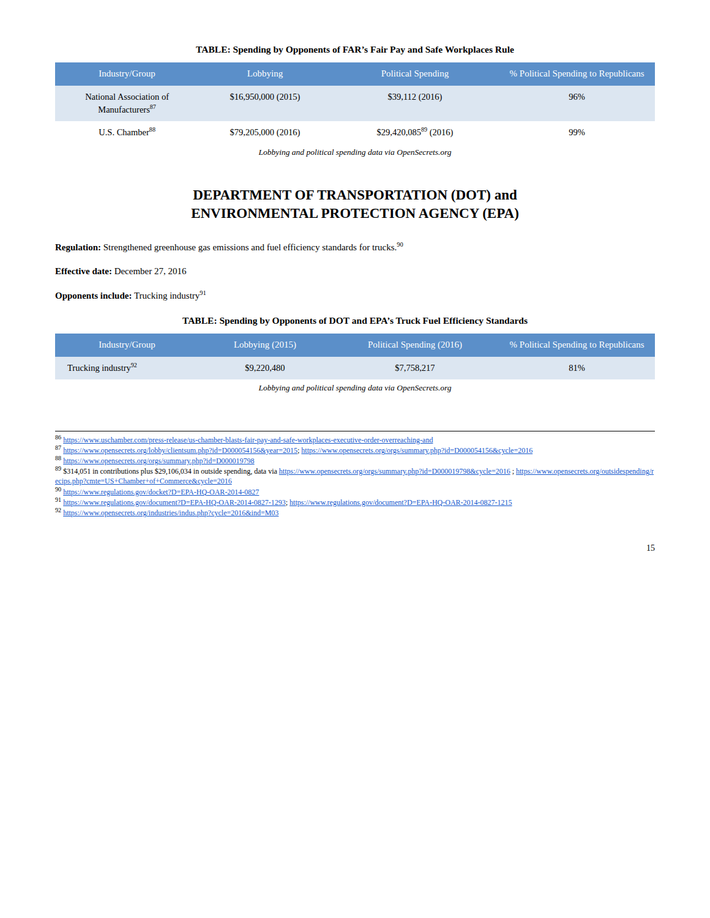TABLE: Spending by Opponents of FAR’s Fair Pay and Safe Workplaces Rule
| Industry/Group | Lobbying | Political Spending | % Political Spending to Republicans |
| --- | --- | --- | --- |
| National Association of Manufacturers 87 | $16,950,000 (2015) | $39,112 (2016) | 96% |
| U.S. Chamber 88 | $79,205,000 (2016) | $29,420,085 89 (2016) | 99% |
Lobbying and political spending data via OpenSecrets.org
DEPARTMENT OF TRANSPORTATION (DOT) and
ENVIRONMENTAL PROTECTION AGENCY (EPA)
Regulation: Strengthened greenhouse gas emissions and fuel efficiency standards for trucks.90
Effective date: December 27, 2016
Opponents include: Trucking industry91
TABLE: Spending by Opponents of DOT and EPA’s Truck Fuel Efficiency Standards
| Industry/Group | Lobbying (2015) | Political Spending (2016) | % Political Spending to Republicans |
| --- | --- | --- | --- |
| Trucking industry 92 | $9,220,480 | $7,758,217 | 81% |
Lobbying and political spending data via OpenSecrets.org
86 https://www.uschamber.com/press-release/us-chamber-blasts-fair-pay-and-safe-workplaces-executive-order-overreaching-and
87 https://www.opensecrets.org/lobby/clientsum.php?id=D000054156&year=2015; https://www.opensecrets.org/orgs/summary.php?id=D000054156&cycle=2016
88 https://www.opensecrets.org/orgs/summary.php?id=D000019798
89 $314,051 in contributions plus $29,106,034 in outside spending, data via https://www.opensecrets.org/orgs/summary.php?id=D000019798&cycle=2016 ; https://www.opensecrets.org/outsidespending/recips.php?cmte=US+Chamber+of+Commerce&cycle=2016
90 https://www.regulations.gov/docket?D=EPA-HQ-OAR-2014-0827
91 https://www.regulations.gov/document?D=EPA-HQ-OAR-2014-0827-1293; https://www.regulations.gov/document?D=EPA-HQ-OAR-2014-0827-1215
92 https://www.opensecrets.org/industries/indus.php?cycle=2016&ind=M03
15